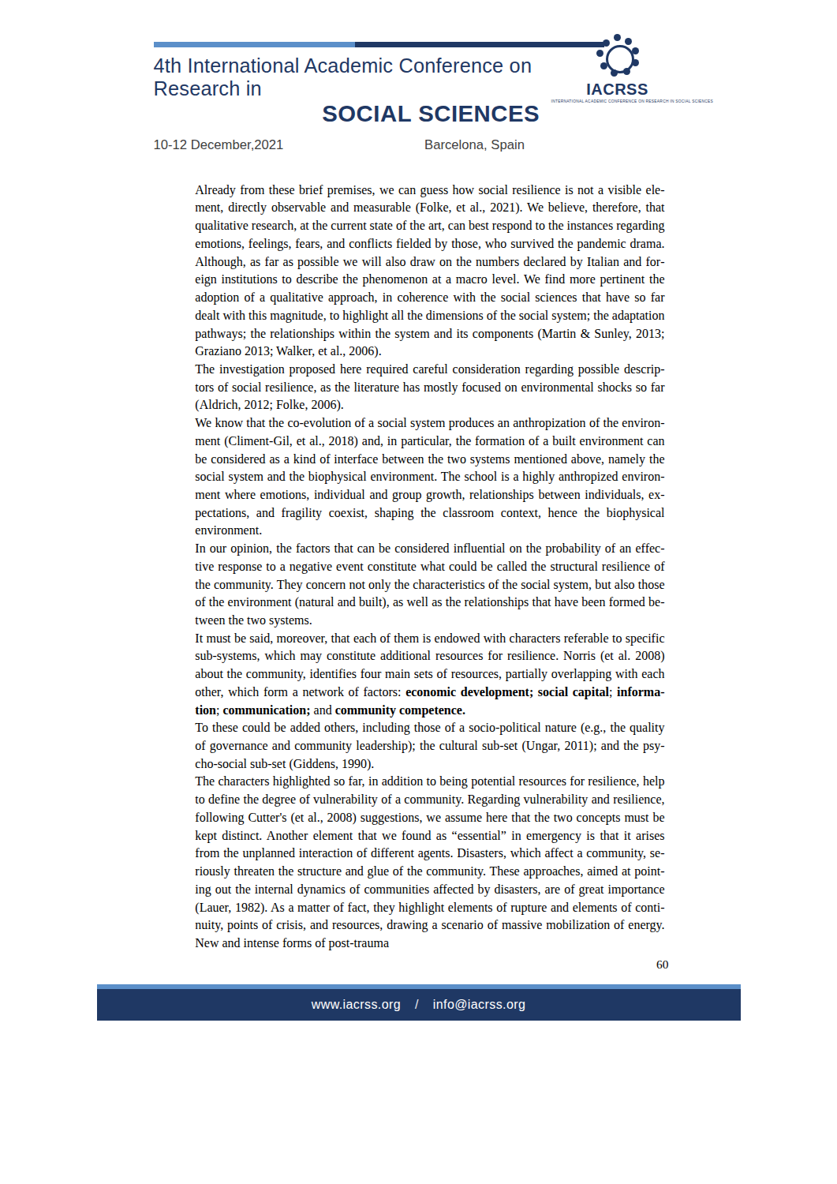IACRSS
INTERNATIONAL ACADEMIC CONFERENCE ON RESEARCH IN SOCIAL SCIENCES
4th International Academic Conference on Research in SOCIAL SCIENCES
10-12 December,2021 Barcelona, Spain
Already from these brief premises, we can guess how social resilience is not a visible element, directly observable and measurable (Folke, et al., 2021). We believe, therefore, that qualitative research, at the current state of the art, can best respond to the instances regarding emotions, feelings, fears, and conflicts fielded by those, who survived the pandemic drama. Although, as far as possible we will also draw on the numbers declared by Italian and foreign institutions to describe the phenomenon at a macro level. We find more pertinent the adoption of a qualitative approach, in coherence with the social sciences that have so far dealt with this magnitude, to highlight all the dimensions of the social system; the adaptation pathways; the relationships within the system and its components (Martin & Sunley, 2013; Graziano 2013; Walker, et al., 2006).
The investigation proposed here required careful consideration regarding possible descriptors of social resilience, as the literature has mostly focused on environmental shocks so far (Aldrich, 2012; Folke, 2006).
We know that the co-evolution of a social system produces an anthropization of the environment (Climent-Gil, et al., 2018) and, in particular, the formation of a built environment can be considered as a kind of interface between the two systems mentioned above, namely the social system and the biophysical environment. The school is a highly anthropized environment where emotions, individual and group growth, relationships between individuals, expectations, and fragility coexist, shaping the classroom context, hence the biophysical environment.
In our opinion, the factors that can be considered influential on the probability of an effective response to a negative event constitute what could be called the structural resilience of the community. They concern not only the characteristics of the social system, but also those of the environment (natural and built), as well as the relationships that have been formed between the two systems.
It must be said, moreover, that each of them is endowed with characters referable to specific sub-systems, which may constitute additional resources for resilience. Norris (et al. 2008) about the community, identifies four main sets of resources, partially overlapping with each other, which form a network of factors: economic development; social capital; information; communication; and community competence.
To these could be added others, including those of a socio-political nature (e.g., the quality of governance and community leadership); the cultural sub-set (Ungar, 2011); and the psycho-social sub-set (Giddens, 1990).
The characters highlighted so far, in addition to being potential resources for resilience, help to define the degree of vulnerability of a community. Regarding vulnerability and resilience, following Cutter's (et al., 2008) suggestions, we assume here that the two concepts must be kept distinct. Another element that we found as “essential” in emergency is that it arises from the unplanned interaction of different agents. Disasters, which affect a community, seriously threaten the structure and glue of the community. These approaches, aimed at pointing out the internal dynamics of communities affected by disasters, are of great importance (Lauer, 1982). As a matter of fact, they highlight elements of rupture and elements of continuity, points of crisis, and resources, drawing a scenario of massive mobilization of energy. New and intense forms of post-trauma
60
www.iacrss.org / info@iacrss.org